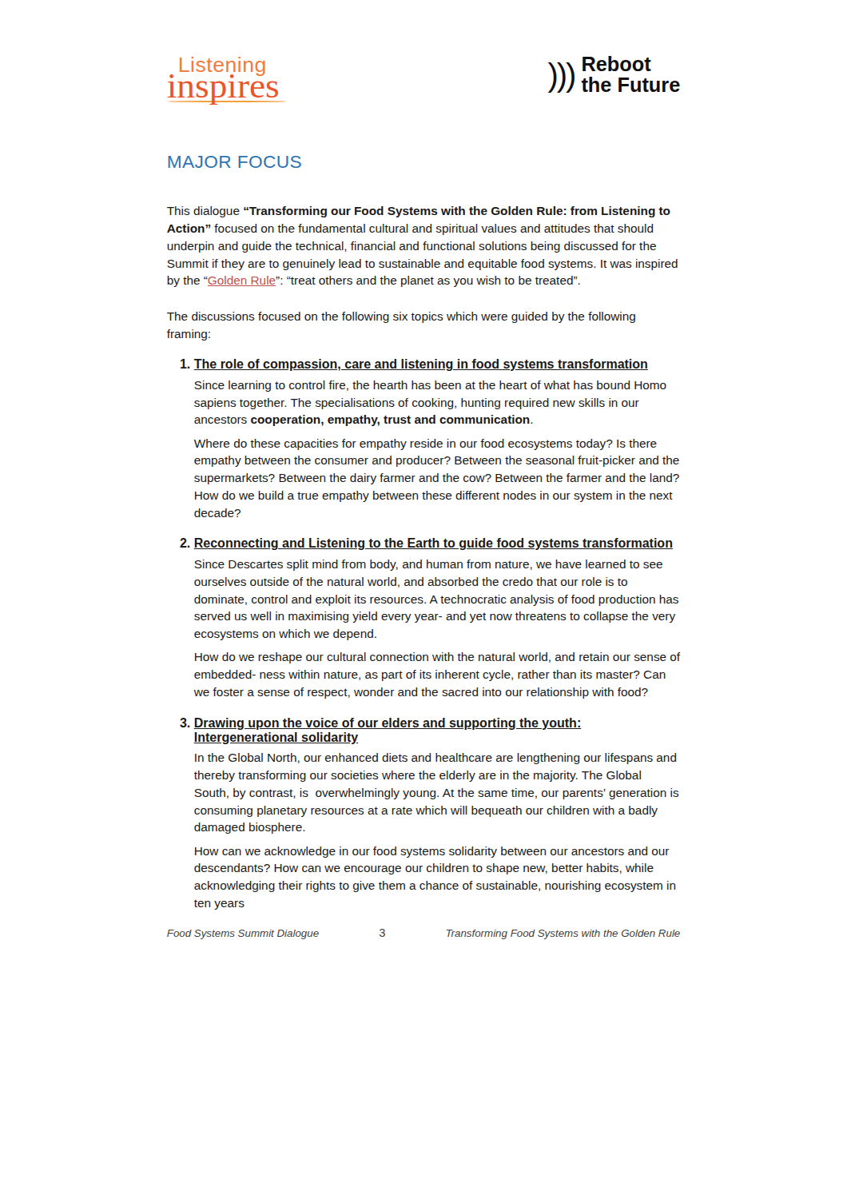Listening inspires
))) Reboot
the Future
MAJOR FOCUS
This dialogue “Transforming our Food Systems with the Golden Rule: from Listening to Action” focused on the fundamental cultural and spiritual values and attitudes that should underpin and guide the technical, financial and functional solutions being discussed for the Summit if they are to genuinely lead to sustainable and equitable food systems. It was inspired by the “Golden Rule”: “treat others and the planet as you wish to be treated”.
The discussions focused on the following six topics which were guided by the following framing:
The role of compassion, care and listening in food systems transformation
Since learning to control fire, the hearth has been at the heart of what has bound Homo sapiens together. The specialisations of cooking, hunting required new skills in our ancestors cooperation, empathy, trust and communication.
Where do these capacities for empathy reside in our food ecosystems today? Is there empathy between the consumer and producer? Between the seasonal fruit-picker and the supermarkets? Between the dairy farmer and the cow? Between the farmer and the land? How do we build a true empathy between these different nodes in our system in the next decade?
Reconnecting and Listening to the Earth to guide food systems transformation
Since Descartes split mind from body, and human from nature, we have learned to see ourselves outside of the natural world, and absorbed the credo that our role is to dominate, control and exploit its resources. A technocratic analysis of food production has served us well in maximising yield every year- and yet now threatens to collapse the very ecosystems on which we depend.
How do we reshape our cultural connection with the natural world, and retain our sense of embedded- ness within nature, as part of its inherent cycle, rather than its master? Can we foster a sense of respect, wonder and the sacred into our relationship with food?
Drawing upon the voice of our elders and supporting the youth: Intergenerational solidarity
In the Global North, our enhanced diets and healthcare are lengthening our lifespans and thereby transforming our societies where the elderly are in the majority. The Global South, by contrast, is overwhelmingly young. At the same time, our parents’ generation is consuming planetary resources at a rate which will bequeath our children with a badly damaged biosphere.
How can we acknowledge in our food systems solidarity between our ancestors and our descendants? How can we encourage our children to shape new, better habits, while acknowledging their rights to give them a chance of sustainable, nourishing ecosystem in ten years
Food Systems Summit Dialogue
3
Transforming Food Systems with the Golden Rule